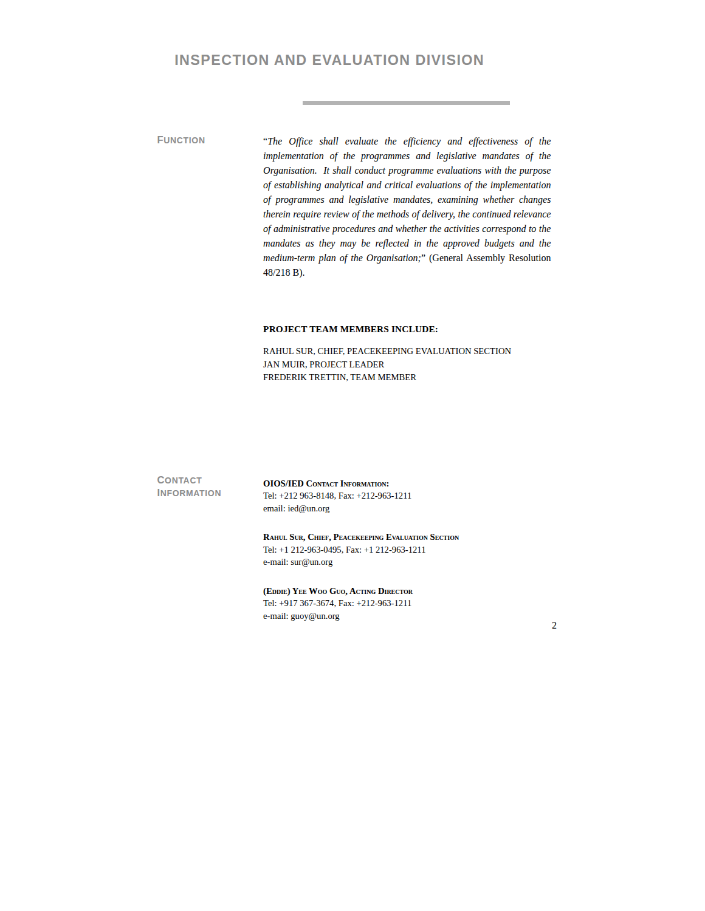INSPECTION AND EVALUATION DIVISION
FUNCTION
“The Office shall evaluate the efficiency and effectiveness of the implementation of the programmes and legislative mandates of the Organisation. It shall conduct programme evaluations with the purpose of establishing analytical and critical evaluations of the implementation of programmes and legislative mandates, examining whether changes therein require review of the methods of delivery, the continued relevance of administrative procedures and whether the activities correspond to the mandates as they may be reflected in the approved budgets and the medium-term plan of the Organisation;” (General Assembly Resolution 48/218 B).
PROJECT TEAM MEMBERS INCLUDE:
RAHUL SUR, CHIEF, PEACEKEEPING EVALUATION SECTION
JAN MUIR, PROJECT LEADER
FREDERIK TRETTIN, TEAM MEMBER
CONTACT
INFORMATION
OIOS/IED Contact Information:
Tel: +212 963-8148, Fax: +212-963-1211
email: ied@un.org
Rahul Sur, Chief, Peacekeeping Evaluation Section
Tel: +1 212-963-0495, Fax: +1 212-963-1211
e-mail: sur@un.org
(Eddie) Yee Woo Guo, Acting Director
Tel: +917 367-3674, Fax: +212-963-1211
e-mail: guoy@un.org
2